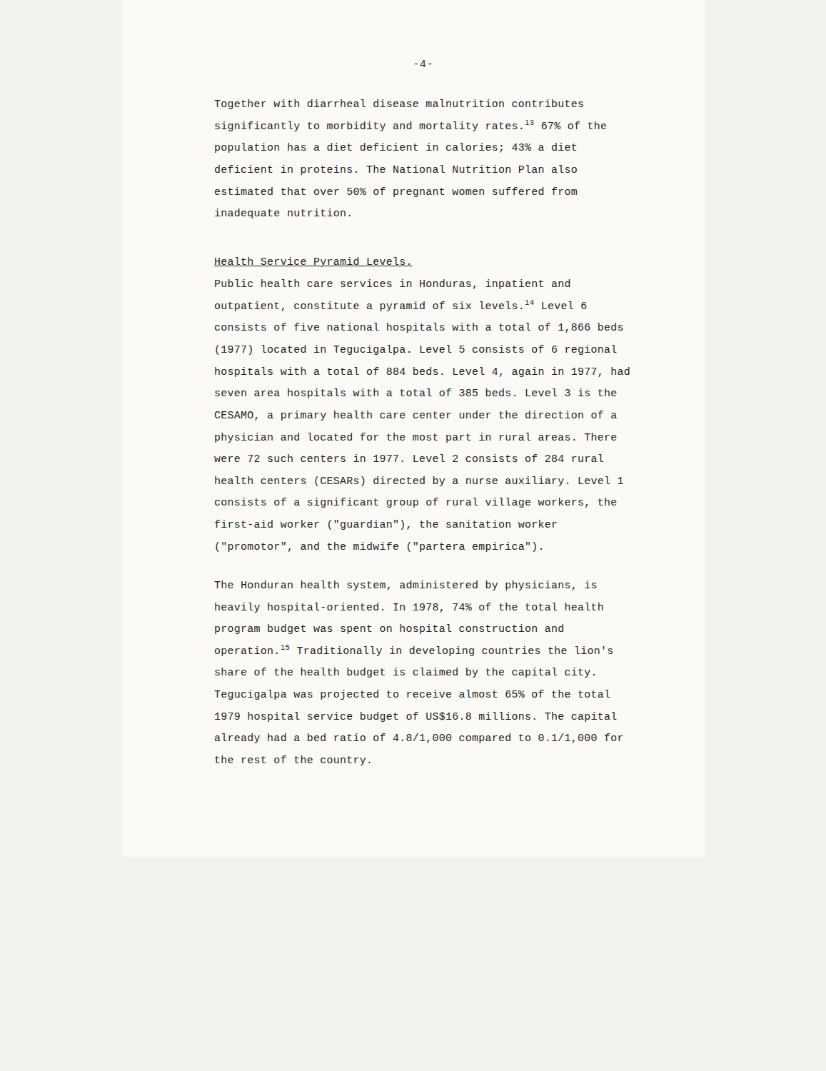-4-
Together with diarrheal disease malnutrition contributes significantly to morbidity and mortality rates.13 67% of the population has a diet deficient in calories; 43% a diet deficient in proteins. The National Nutrition Plan also estimated that over 50% of pregnant women suffered from inadequate nutrition.
Health Service Pyramid Levels.
Public health care services in Honduras, inpatient and outpatient, constitute a pyramid of six levels.14 Level 6 consists of five national hospitals with a total of 1,866 beds (1977) located in Tegucigalpa. Level 5 consists of 6 regional hospitals with a total of 884 beds. Level 4, again in 1977, had seven area hospitals with a total of 385 beds. Level 3 is the CESAMO, a primary health care center under the direction of a physician and located for the most part in rural areas. There were 72 such centers in 1977. Level 2 consists of 284 rural health centers (CESARs) directed by a nurse auxiliary. Level 1 consists of a significant group of rural village workers, the first-aid worker ("guardian"), the sanitation worker ("promotor", and the midwife ("partera empirica").
The Honduran health system, administered by physicians, is heavily hospital-oriented. In 1978, 74% of the total health program budget was spent on hospital construction and operation.15 Traditionally in developing countries the lion's share of the health budget is claimed by the capital city. Tegucigalpa was projected to receive almost 65% of the total 1979 hospital service budget of US$16.8 millions. The capital already had a bed ratio of 4.8/1,000 compared to 0.1/1,000 for the rest of the country.